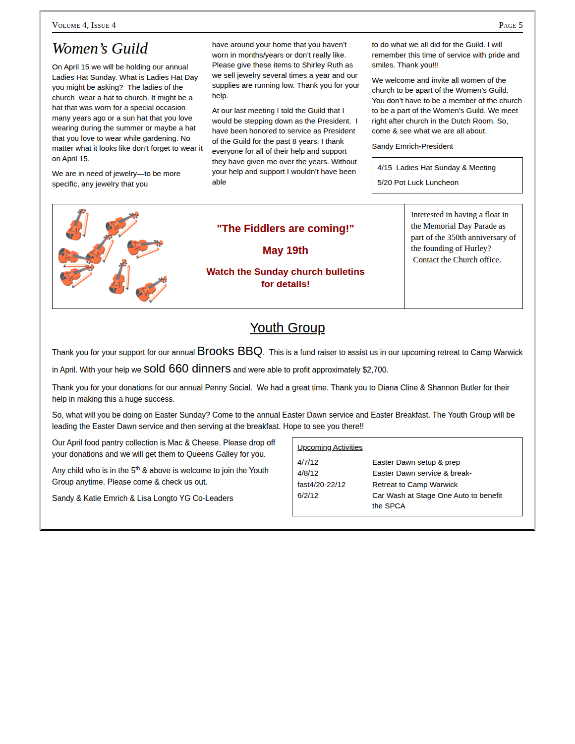Volume 4, Issue 4
Page 5
Women’s Guild
On April 15 we will be holding our annual Ladies Hat Sunday. What is Ladies Hat Day you might be asking? The ladies of the church wear a hat to church. It might be a hat that was worn for a special occasion many years ago or a sun hat that you love wearing during the summer or maybe a hat that you love to wear while gardening. No matter what it looks like don’t forget to wear it on April 15.
We are in need of jewelry—to be more specific, any jewelry that you
have around your home that you haven’t worn in months/years or don’t really like. Please give these items to Shirley Ruth as we sell jewelry several times a year and our supplies are running low. Thank you for your help.
At our last meeting I told the Guild that I would be stepping down as the President. I have been honored to service as President of the Guild for the past 8 years. I thank everyone for all of their help and support they have given me over the years. Without your help and support I wouldn’t have been able
to do what we all did for the Guild. I will remember this time of service with pride and smiles. Thank you!!!
We welcome and invite all women of the church to be apart of the Women’s Guild. You don’t have to be a member of the church to be a part of the Women’s Guild. We meet right after church in the Dutch Room. So, come & see what we are all about.
Sandy Emrich-President
4/15 Ladies Hat Sunday & Meeting
5/20 Pot Luck Luncheon
🎻 🎻 🎻 🎻 🎻 🎻 🎻 🎻
"The Fiddlers are coming!"
May 19th
Watch the Sunday church bulletins
for details!
Interested in having a float in the Memorial Day Parade as part of the 350th anniversary of the founding of Hurley? Contact the Church office.
Youth Group
Thank you for your support for our annual Brooks BBQ. This is a fund raiser to assist us in our upcoming retreat to Camp Warwick in April. With your help we sold 660 dinners and were able to profit approximately $2,700.
Thank you for your donations for our annual Penny Social. We had a great time. Thank you to Diana Cline & Shannon Butler for their help in making this a huge success.
So, what will you be doing on Easter Sunday? Come to the annual Easter Dawn service and Easter Breakfast. The Youth Group will be leading the Easter Dawn service and then serving at the breakfast. Hope to see you there!!
Our April food pantry collection is Mac & Cheese. Please drop off your donations and we will get them to Queens Galley for you.
Any child who is in the 5th & above is welcome to join the Youth Group anytime. Please come & check us out.
Sandy & Katie Emrich & Lisa Longto YG Co-Leaders
Upcoming Activities
| 4/7/12 | Easter Dawn setup & prep |
| 4/8/12 | Easter Dawn service & break- |
| fast4/20-22/12 | Retreat to Camp Warwick |
| 6/2/12 | Car Wash at Stage One Auto to benefit the SPCA |